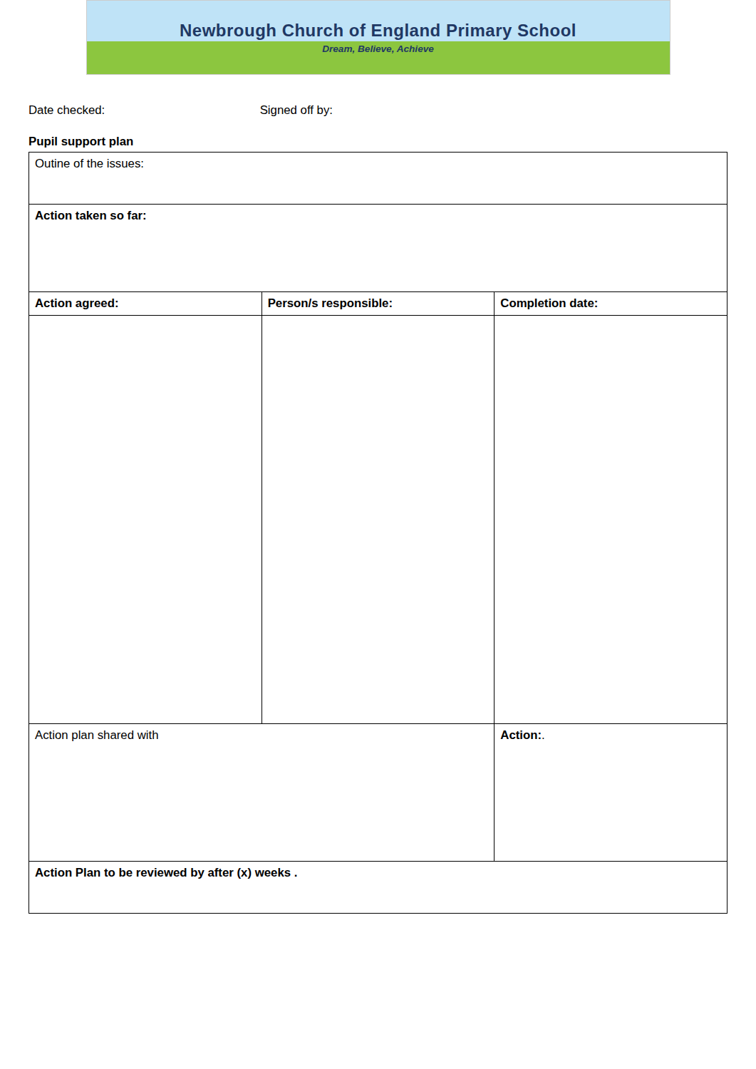Newbrough Church of England Primary School
Dream, Believe, Achieve
Date checked: Signed off by:
Pupil support plan
| Outine of the issues: |
| Action taken so far: |
| Action agreed: | Person/s responsible: | Completion date: |
| Action plan shared with | Action: . |
| Action Plan to be reviewed by after (x) weeks . |